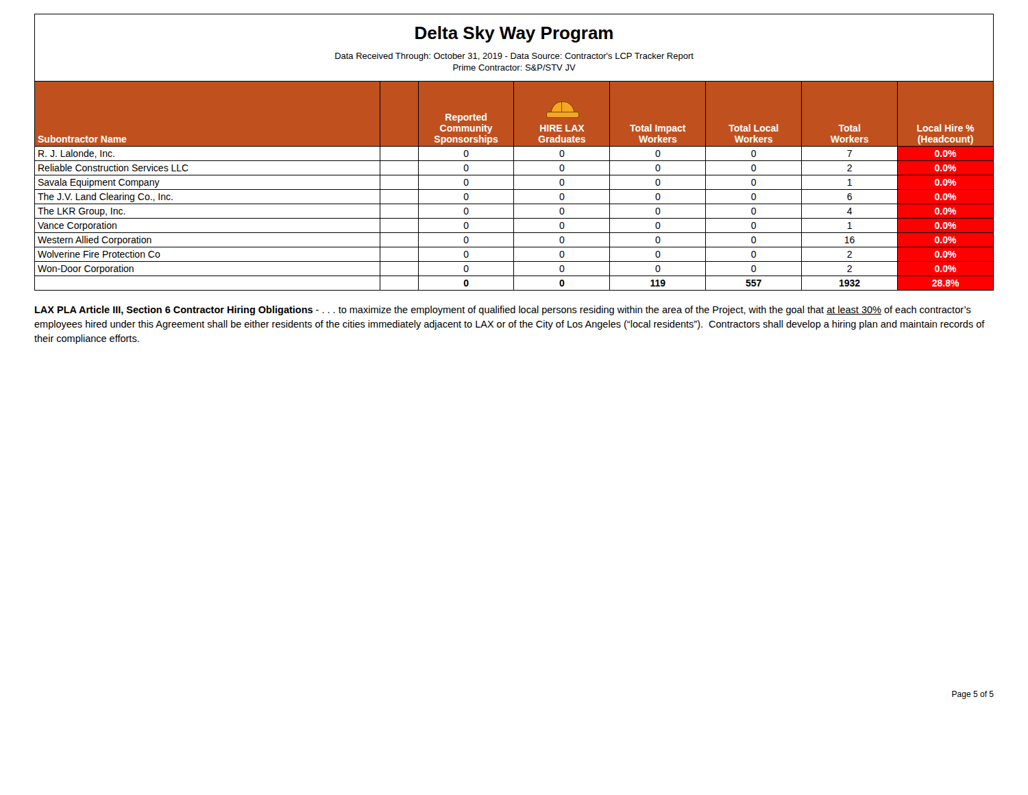Delta Sky Way Program
Data Received Through: October 31, 2019 - Data Source: Contractor's LCP Tracker Report
Prime Contractor: S&P/STV JV
| Subontractor Name | | Reported Community Sponsorships | HIRE LAX Graduates | Total Impact Workers | Total Local Workers | Total Workers | Local Hire % (Headcount) |
| --- | --- | --- | --- | --- | --- | --- | --- |
| R. J. Lalonde, Inc. | | 0 | 0 | 0 | 0 | 7 | 0.0% |
| Reliable Construction Services LLC | | 0 | 0 | 0 | 0 | 2 | 0.0% |
| Savala Equipment Company | | 0 | 0 | 0 | 0 | 1 | 0.0% |
| The J.V. Land Clearing Co., Inc. | | 0 | 0 | 0 | 0 | 6 | 0.0% |
| The LKR Group, Inc. | | 0 | 0 | 0 | 0 | 4 | 0.0% |
| Vance Corporation | | 0 | 0 | 0 | 0 | 1 | 0.0% |
| Western Allied Corporation | | 0 | 0 | 0 | 0 | 16 | 0.0% |
| Wolverine Fire Protection Co | | 0 | 0 | 0 | 0 | 2 | 0.0% |
| Won-Door Corporation | | 0 | 0 | 0 | 0 | 2 | 0.0% |
| | | 0 | 0 | 119 | 557 | 1932 | 28.8% |
LAX PLA Article III, Section 6 Contractor Hiring Obligations - . . . to maximize the employment of qualified local persons residing within the area of the Project, with the goal that at least 30% of each contractor’s employees hired under this Agreement shall be either residents of the cities immediately adjacent to LAX or of the City of Los Angeles (“local residents”). Contractors shall develop a hiring plan and maintain records of their compliance efforts.
Page 5 of 5